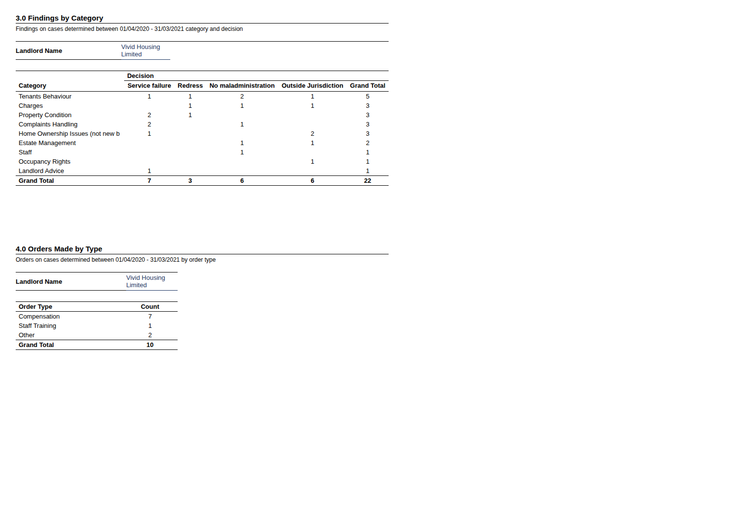3.0 Findings by Category
Findings on cases determined between 01/04/2020 - 31/03/2021 category and decision
| Landlord Name | Vivid Housing Limited | |
| | Decision |
| --- | --- |
| Category | Service failure | Redress | No maladministration | Outside Jurisdiction | Grand Total |
| Tenants Behaviour | 1 | 1 | 2 | 1 | 5 |
| Charges | | 1 | 1 | 1 | 3 |
| Property Condition | 2 | 1 | | | 3 |
| Complaints Handling | 2 | | 1 | | 3 |
| Home Ownership Issues (not new b | 1 | | | 2 | 3 |
| Estate Management | | | 1 | 1 | 2 |
| Staff | | | 1 | | 1 |
| Occupancy Rights | | | | 1 | 1 |
| Landlord Advice | 1 | | | | 1 |
| Grand Total | 7 | 3 | 6 | 6 | 22 |
4.0 Orders Made by Type
Orders on cases determined between 01/04/2020 - 31/03/2021 by order type
| Landlord Name | Vivid Housing Limited |
| Order Type | Count |
| --- | --- |
| Compensation | 7 |
| Staff Training | 1 |
| Other | 2 |
| Grand Total | 10 |